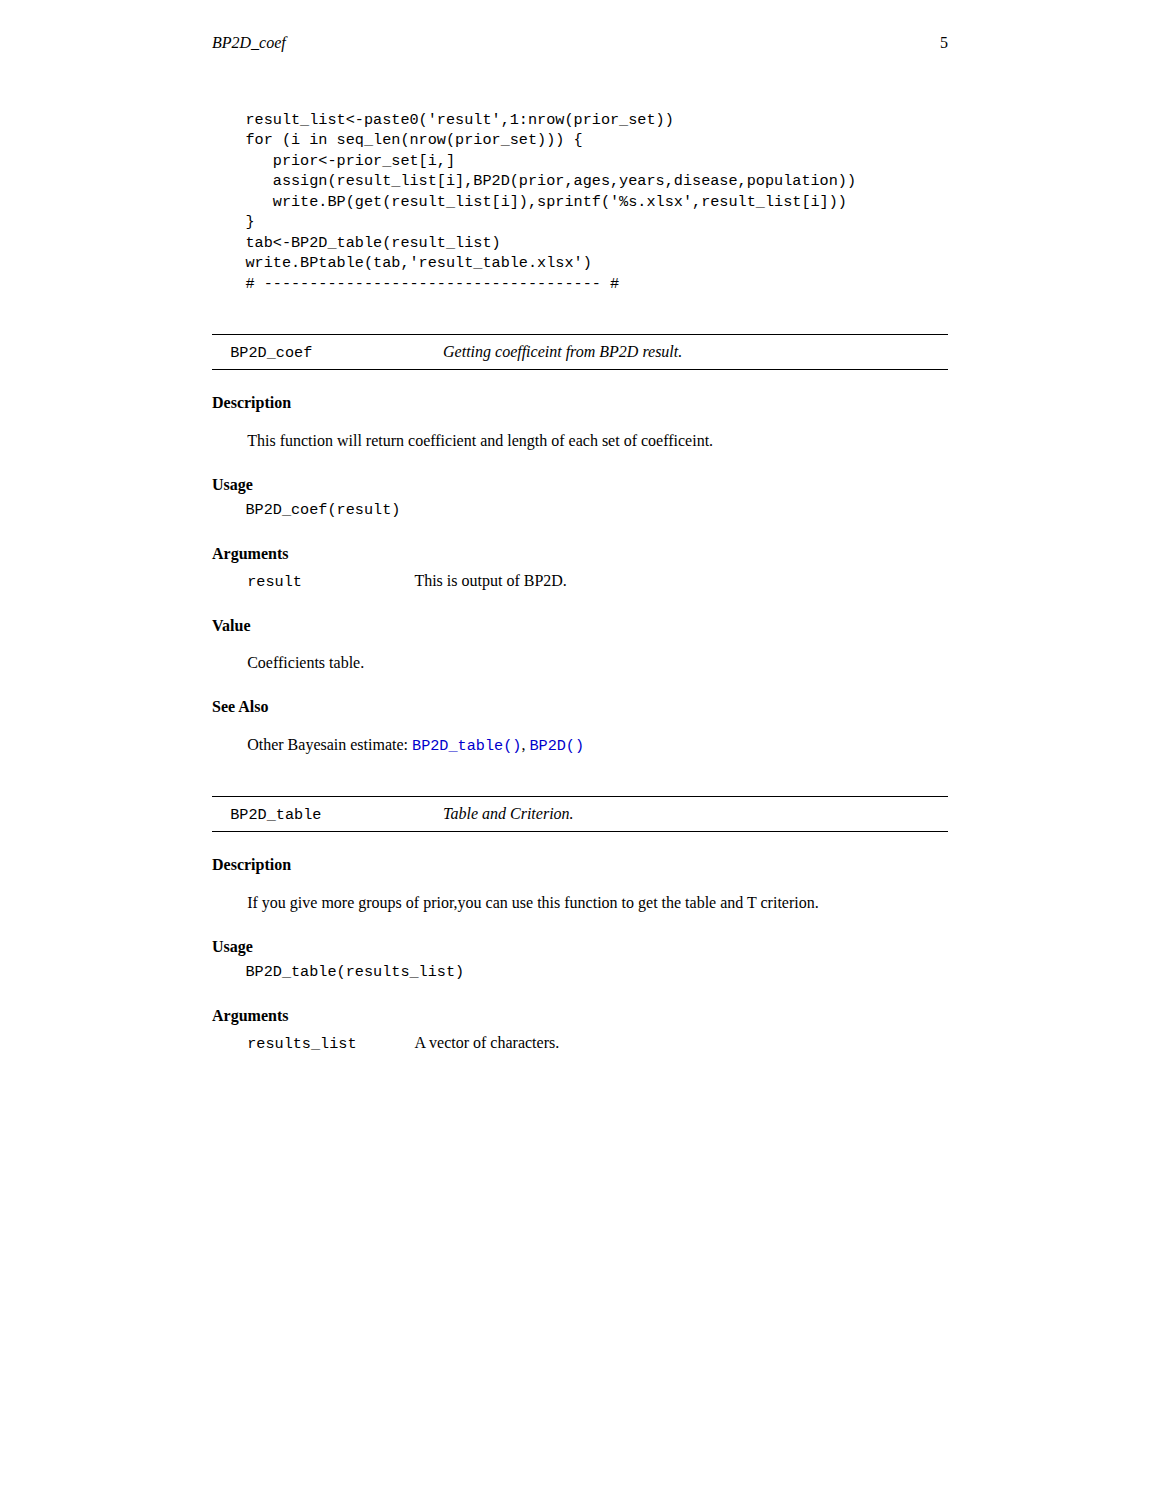BP2D_coef 5
result_list<-paste0('result',1:nrow(prior_set))
for (i in seq_len(nrow(prior_set))) {
   prior<-prior_set[i,]
   assign(result_list[i],BP2D(prior,ages,years,disease,population))
   write.BP(get(result_list[i]),sprintf('%s.xlsx',result_list[i]))
}
tab<-BP2D_table(result_list)
write.BPtable(tab,'result_table.xlsx')
# ------------------------------------- #
BP2D_coef Getting coefficeint from BP2D result.
Description
This function will return coefficient and length of each set of coefficeint.
Usage
BP2D_coef(result)
Arguments
result
This is output of BP2D.
Value
Coefficients table.
See Also
Other Bayesain estimate: BP2D_table(), BP2D()
BP2D_table Table and Criterion.
Description
If you give more groups of prior,you can use this function to get the table and T criterion.
Usage
BP2D_table(results_list)
Arguments
results_list
A vector of characters.